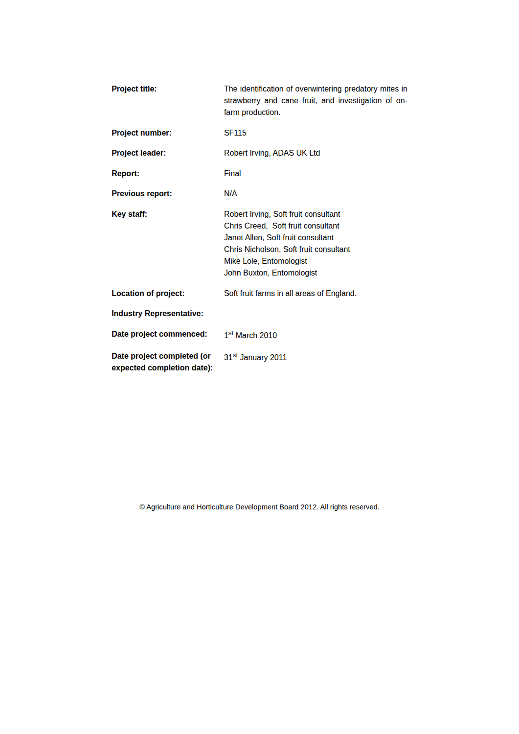| Project title: | The identification of overwintering predatory mites in strawberry and cane fruit, and investigation of on-farm production. |
| Project number: | SF115 |
| Project leader: | Robert Irving, ADAS UK Ltd |
| Report: | Final |
| Previous report: | N/A |
| Key staff: | Robert Irving, Soft fruit consultant Chris Creed, Soft fruit consultant Janet Allen, Soft fruit consultant Chris Nicholson, Soft fruit consultant Mike Lole, Entomologist John Buxton, Entomologist |
| Location of project: | Soft fruit farms in all areas of England. |
| Industry Representative: | |
| Date project commenced: | 1 st March 2010 |
| Date project completed (or expected completion date): | 31 st January 2011 |
© Agriculture and Horticulture Development Board 2012. All rights reserved.